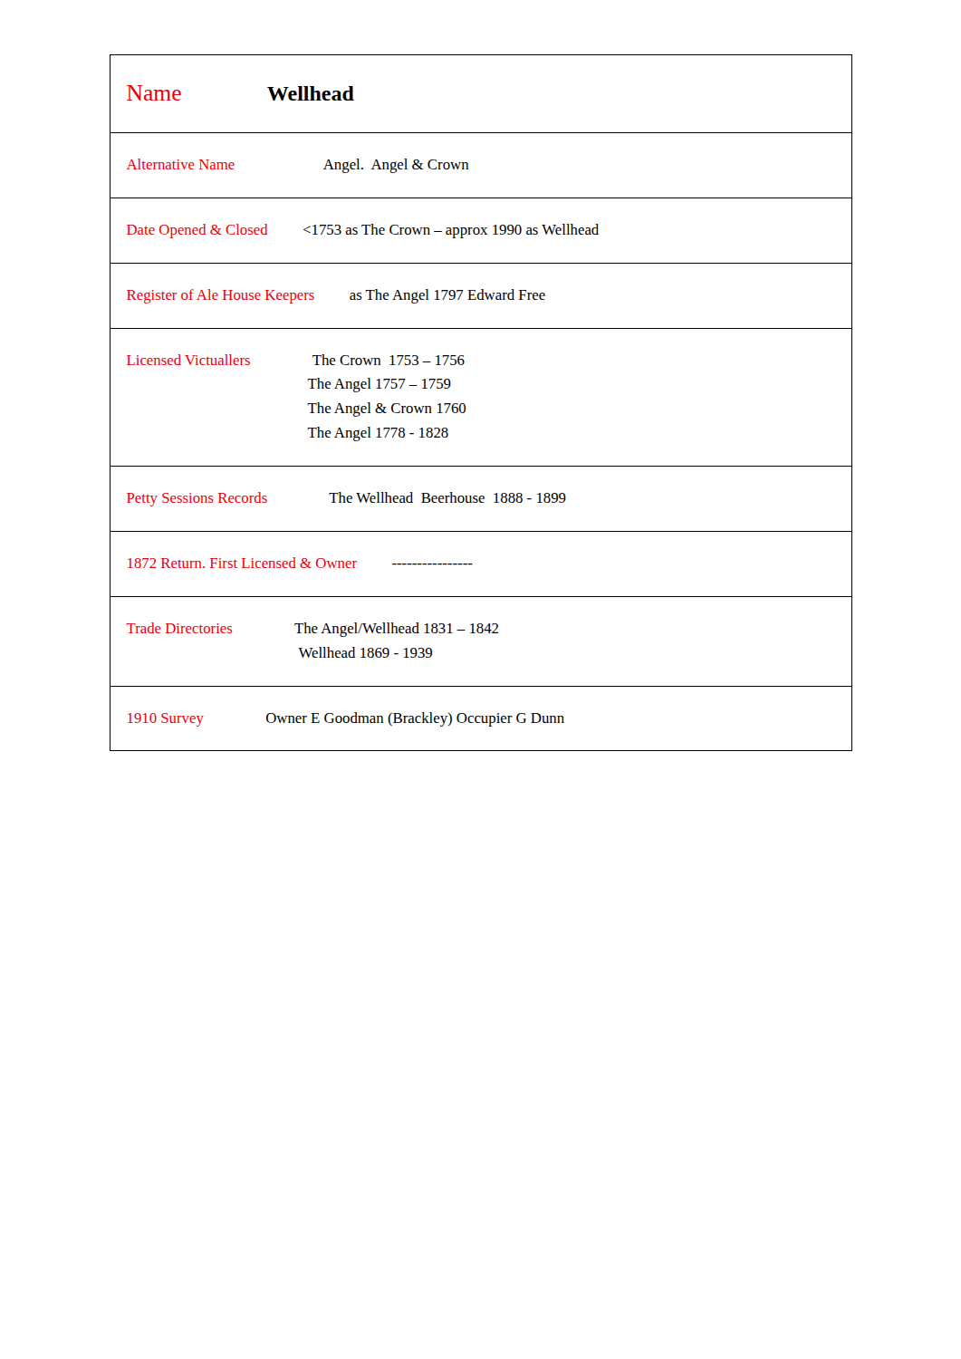| Name Wellhead |
| Alternative Name Angel. Angel & Crown |
| Date Opened & Closed <1753 as The Crown – approx 1990 as Wellhead |
| Register of Ale House Keepers as The Angel 1797 Edward Free |
| Licensed Victuallers The Crown 1753 – 1756 The Angel 1757 – 1759 The Angel & Crown 1760 The Angel 1778 - 1828 |
| Petty Sessions Records The Wellhead Beerhouse 1888 - 1899 |
| 1872 Return. First Licensed & Owner ---------------- |
| Trade Directories The Angel/Wellhead 1831 – 1842 Wellhead 1869 - 1939 |
| 1910 Survey Owner E Goodman (Brackley) Occupier G Dunn |